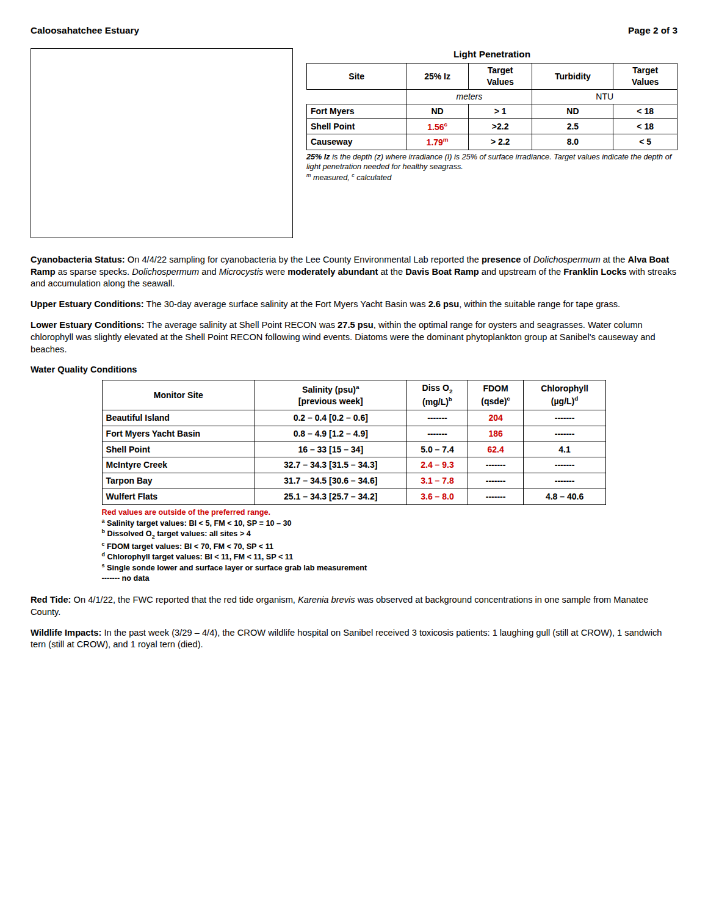Caloosahatchee Estuary Page 2 of 3
Light Penetration
| Site | 25% Iz | Target Values | Turbidity | Target Values |
| --- | --- | --- | --- | --- |
| | meters | NTU |
| Fort Myers | ND | > 1 | ND | < 18 |
| Shell Point | 1.56 c | >2.2 | 2.5 | < 18 |
| Causeway | 1.79 m | > 2.2 | 8.0 | < 5 |
25% Iz is the depth (z) where irradiance (I) is 25% of surface irradiance. Target values indicate the depth of light penetration needed for healthy seagrass.
m measured, c calculated
Cyanobacteria Status: On 4/4/22 sampling for cyanobacteria by the Lee County Environmental Lab reported the presence of Dolichospermum at the Alva Boat Ramp as sparse specks. Dolichospermum and Microcystis were moderately abundant at the Davis Boat Ramp and upstream of the Franklin Locks with streaks and accumulation along the seawall.
Upper Estuary Conditions: The 30-day average surface salinity at the Fort Myers Yacht Basin was 2.6 psu, within the suitable range for tape grass.
Lower Estuary Conditions: The average salinity at Shell Point RECON was 27.5 psu, within the optimal range for oysters and seagrasses. Water column chlorophyll was slightly elevated at the Shell Point RECON following wind events. Diatoms were the dominant phytoplankton group at Sanibel's causeway and beaches.
Water Quality Conditions
| Monitor Site | Salinity (psu) a [previous week] | Diss O 2 (mg/L) b | FDOM (qsde) c | Chlorophyll (µg/L) d |
| --- | --- | --- | --- | --- |
| Beautiful Island | 0.2 – 0.4 [0.2 – 0.6] | ------- | 204 | ------- |
| Fort Myers Yacht Basin | 0.8 – 4.9 [1.2 – 4.9] | ------- | 186 | ------- |
| Shell Point | 16 – 33 [15 – 34] | 5.0 – 7.4 | 62.4 | 4.1 |
| McIntyre Creek | 32.7 – 34.3 [31.5 – 34.3] | 2.4 – 9.3 | ------- | ------- |
| Tarpon Bay | 31.7 – 34.5 [30.6 – 34.6] | 3.1 – 7.8 | ------- | ------- |
| Wulfert Flats | 25.1 – 34.3 [25.7 – 34.2] | 3.6 – 8.0 | ------- | 4.8 – 40.6 |
Red values are outside of the preferred range.
a Salinity target values: BI < 5, FM < 10, SP = 10 – 30
b Dissolved O2 target values: all sites > 4
c FDOM target values: BI < 70, FM < 70, SP < 11
d Chlorophyll target values: BI < 11, FM < 11, SP < 11
s Single sonde lower and surface layer or surface grab lab measurement
------- no data
Red Tide: On 4/1/22, the FWC reported that the red tide organism, Karenia brevis was observed at background concentrations in one sample from Manatee County.
Wildlife Impacts: In the past week (3/29 – 4/4), the CROW wildlife hospital on Sanibel received 3 toxicosis patients: 1 laughing gull (still at CROW), 1 sandwich tern (still at CROW), and 1 royal tern (died).